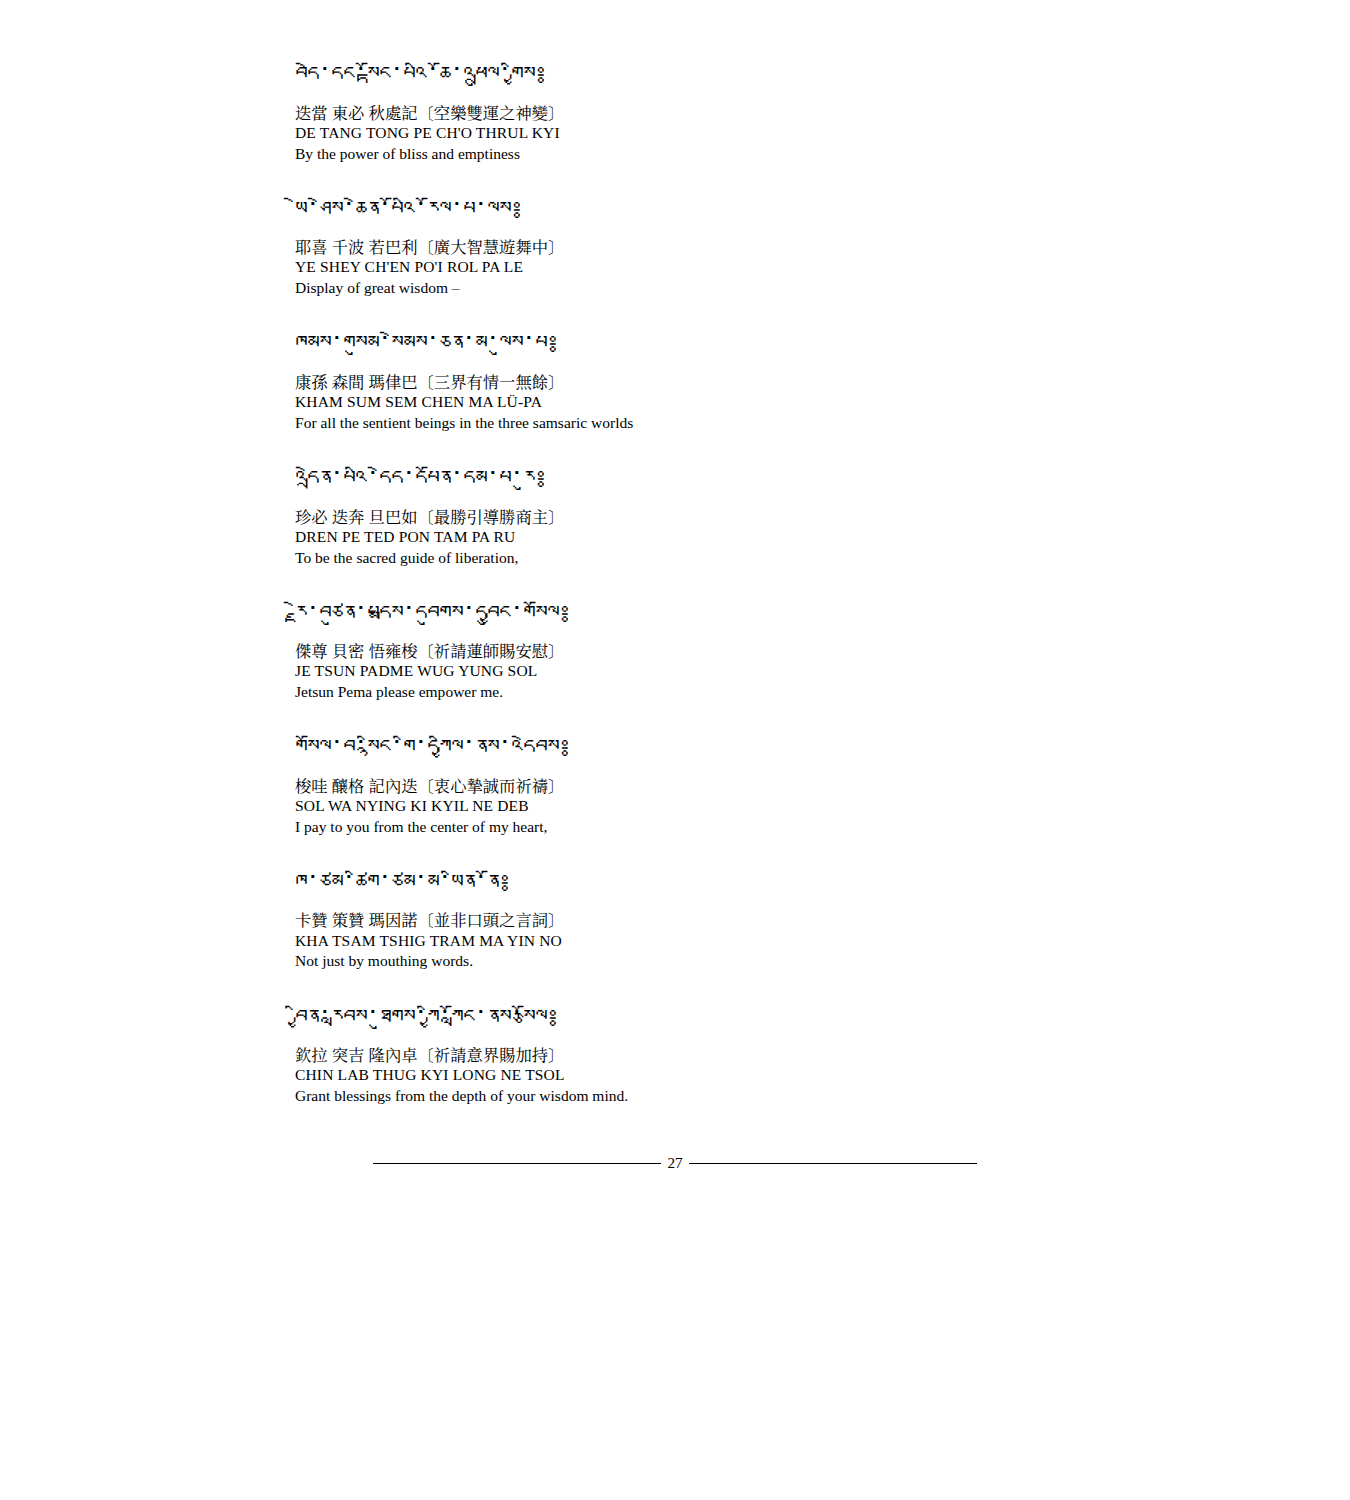བདེ་དང་སྟོང་པའི་ཆོ་འཕྲུལ་གྱིས༔
迭當 東必 秋處記〔空樂雙運之神變〕
DE TANG TONG PE CH'O THRUL KYI
By the power of bliss and emptiness
ཡེ་ཤེས་ཆེན་པོའི་རོལ་པ་ལས༔
耶喜 千波 若巴利〔廣大智慧遊舞中〕
YE SHEY CH'EN PO'I ROL PA LE
Display of great wisdom –
ཁམས་གསུམ་སེམས་ཅན་མ་ལུས་པ༔
康孫 森間 瑪侓巴〔三界有情一無餘〕
KHAM SUM SEM CHEN MA LÜ-PA
For all the sentient beings in the three samsaric worlds
འདྲེན་པའི་དེད་དཔོན་དམ་པ་རུ༔
珍必 迭奔 旦巴如〔最勝引導勝商主〕
DREN PE TED PON TAM PA RU
To be the sacred guide of liberation,
རྗེ་བཙུན་པདྨས་དབུགས་དབྱུང་གསོལ༔
傑尊 貝密 悟雍梭〔祈請蓮師賜安慰〕
JE TSUN PADME WUG YUNG SOL
Jetsun Pema please empower me.
གསོལ་བ་སྙིང་གི་དཀྱིལ་ནས་འདེབས༔
梭哇 釀格 記內迭〔衷心摯誠而祈禱〕
SOL WA NYING KI KYIL NE DEB
I pay to you from the center of my heart,
ཁ་ཙམ་ཚིག་ཙམ་མ་ཡིན་ནོ༔
卡贊 策贊 瑪因諾〔並非口頭之言詞〕
KHA TSAM TSHIG TRAM MA YIN NO
Not just by mouthing words.
བྱིན་རླབས་ཐུགས་ཀྱི་ཀློང་ནས་སྩོལ༔
欽拉 突吉 隆內卓〔祈請意界賜加持〕
CHIN LAB THUG KYI LONG NE TSOL
Grant blessings from the depth of your wisdom mind.
27